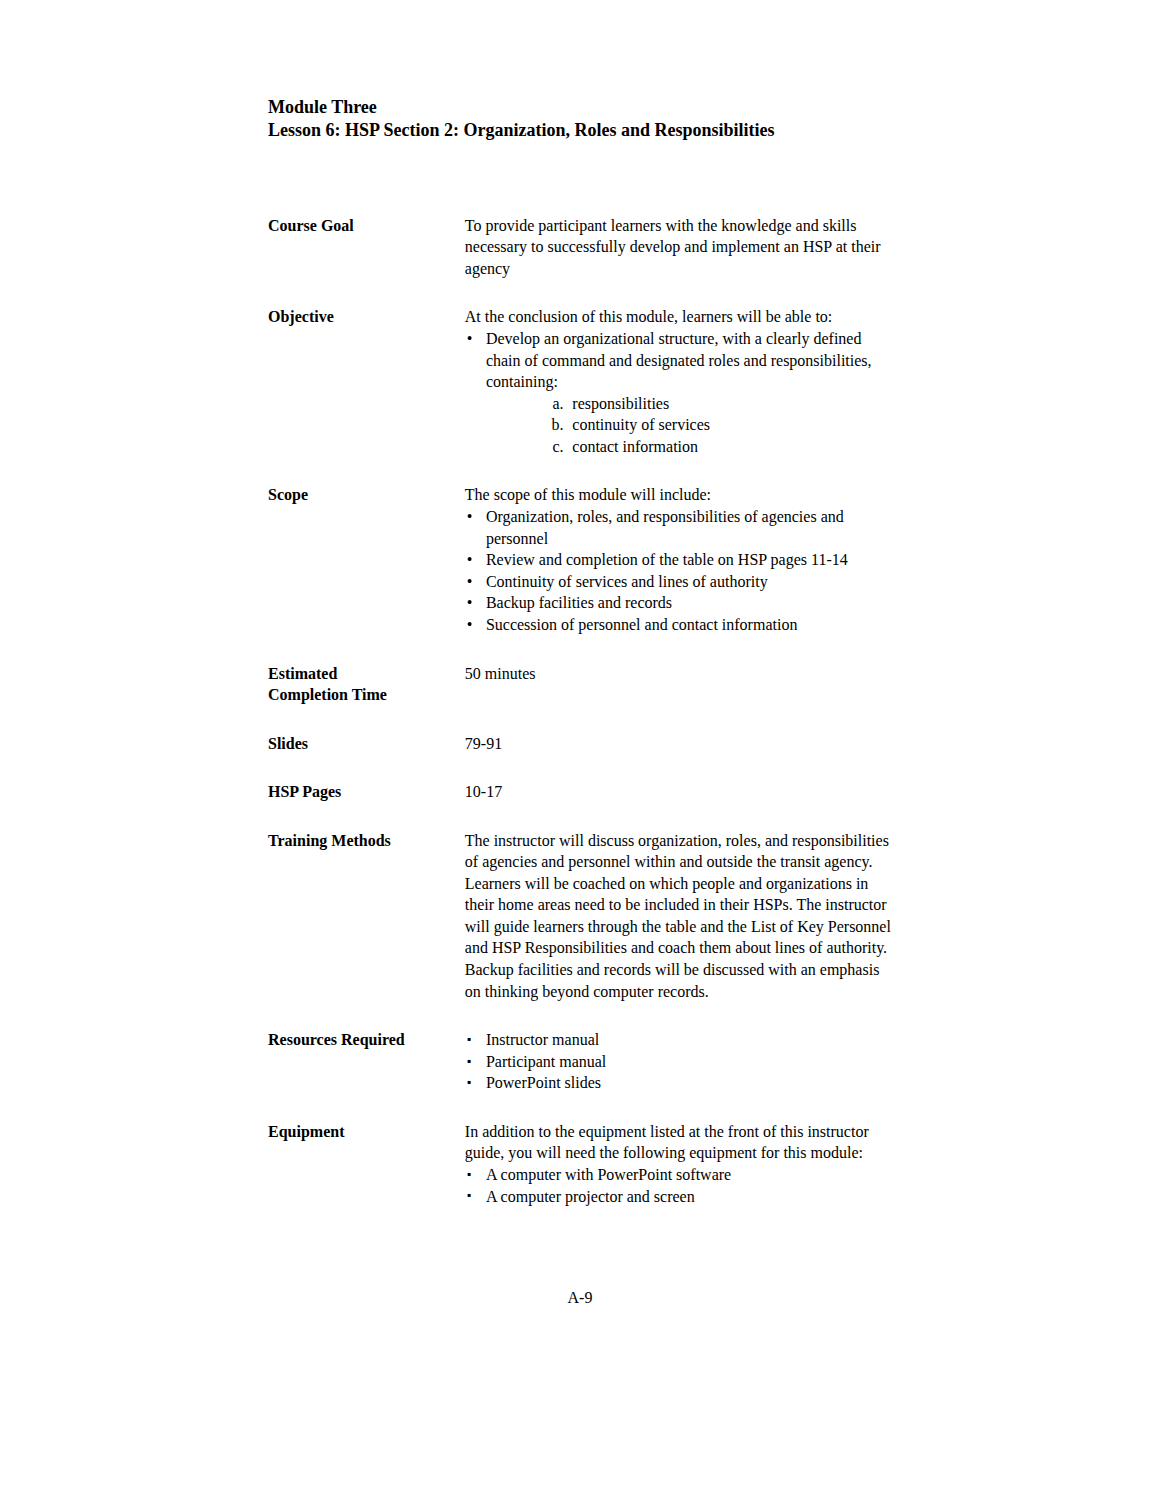Module ThreeLesson 6: HSP Section 2: Organization, Roles and Responsibilities
| Course Goal | To provide participant learners with the knowledge and skills necessary to successfully develop and implement an HSP at their agency |
| Objective | At the conclusion of this module, learners will be able to: Develop an organizational structure, with a clearly defined chain of command and designated roles and responsibilities, containing: responsibilities continuity of services contact information |
| Scope | The scope of this module will include: Organization, roles, and responsibilities of agencies and personnel Review and completion of the table on HSP pages 11-14 Continuity of services and lines of authority Backup facilities and records Succession of personnel and contact information |
| Estimated Completion Time | 50 minutes |
| Slides | 79-91 |
| HSP Pages | 10-17 |
| Training Methods | The instructor will discuss organization, roles, and responsibilities of agencies and personnel within and outside the transit agency. Learners will be coached on which people and organizations in their home areas need to be included in their HSPs. The instructor will guide learners through the table and the List of Key Personnel and HSP Responsibilities and coach them about lines of authority. Backup facilities and records will be discussed with an emphasis on thinking beyond computer records. |
| Resources Required | Instructor manual Participant manual PowerPoint slides |
| Equipment | In addition to the equipment listed at the front of this instructor guide, you will need the following equipment for this module: A computer with PowerPoint software A computer projector and screen |
A-9